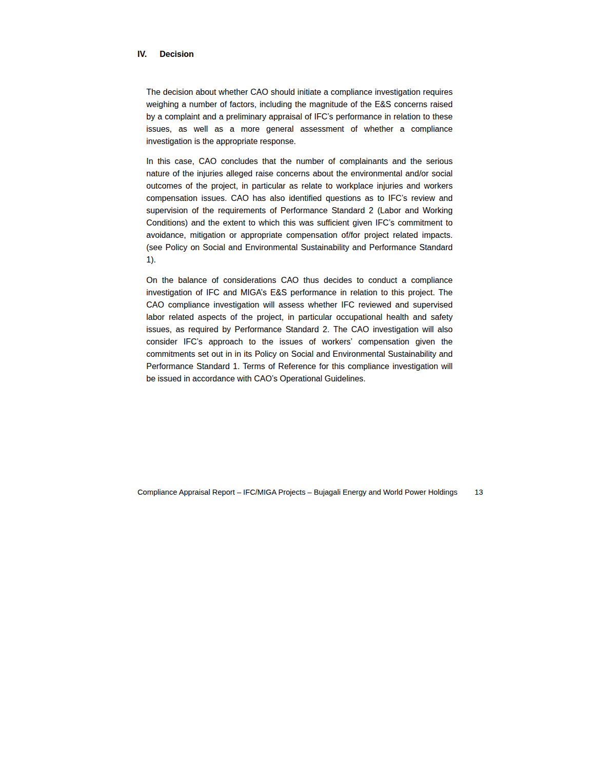IV. Decision
The decision about whether CAO should initiate a compliance investigation requires weighing a number of factors, including the magnitude of the E&S concerns raised by a complaint and a preliminary appraisal of IFC’s performance in relation to these issues, as well as a more general assessment of whether a compliance investigation is the appropriate response.
In this case, CAO concludes that the number of complainants and the serious nature of the injuries alleged raise concerns about the environmental and/or social outcomes of the project, in particular as relate to workplace injuries and workers compensation issues. CAO has also identified questions as to IFC’s review and supervision of the requirements of Performance Standard 2 (Labor and Working Conditions) and the extent to which this was sufficient given IFC’s commitment to avoidance, mitigation or appropriate compensation of/for project related impacts. (see Policy on Social and Environmental Sustainability and Performance Standard 1).
On the balance of considerations CAO thus decides to conduct a compliance investigation of IFC and MIGA’s E&S performance in relation to this project. The CAO compliance investigation will assess whether IFC reviewed and supervised labor related aspects of the project, in particular occupational health and safety issues, as required by Performance Standard 2. The CAO investigation will also consider IFC’s approach to the issues of workers’ compensation given the commitments set out in in its Policy on Social and Environmental Sustainability and Performance Standard 1. Terms of Reference for this compliance investigation will be issued in accordance with CAO’s Operational Guidelines.
Compliance Appraisal Report – IFC/MIGA Projects – Bujagali Energy and World Power Holdings13